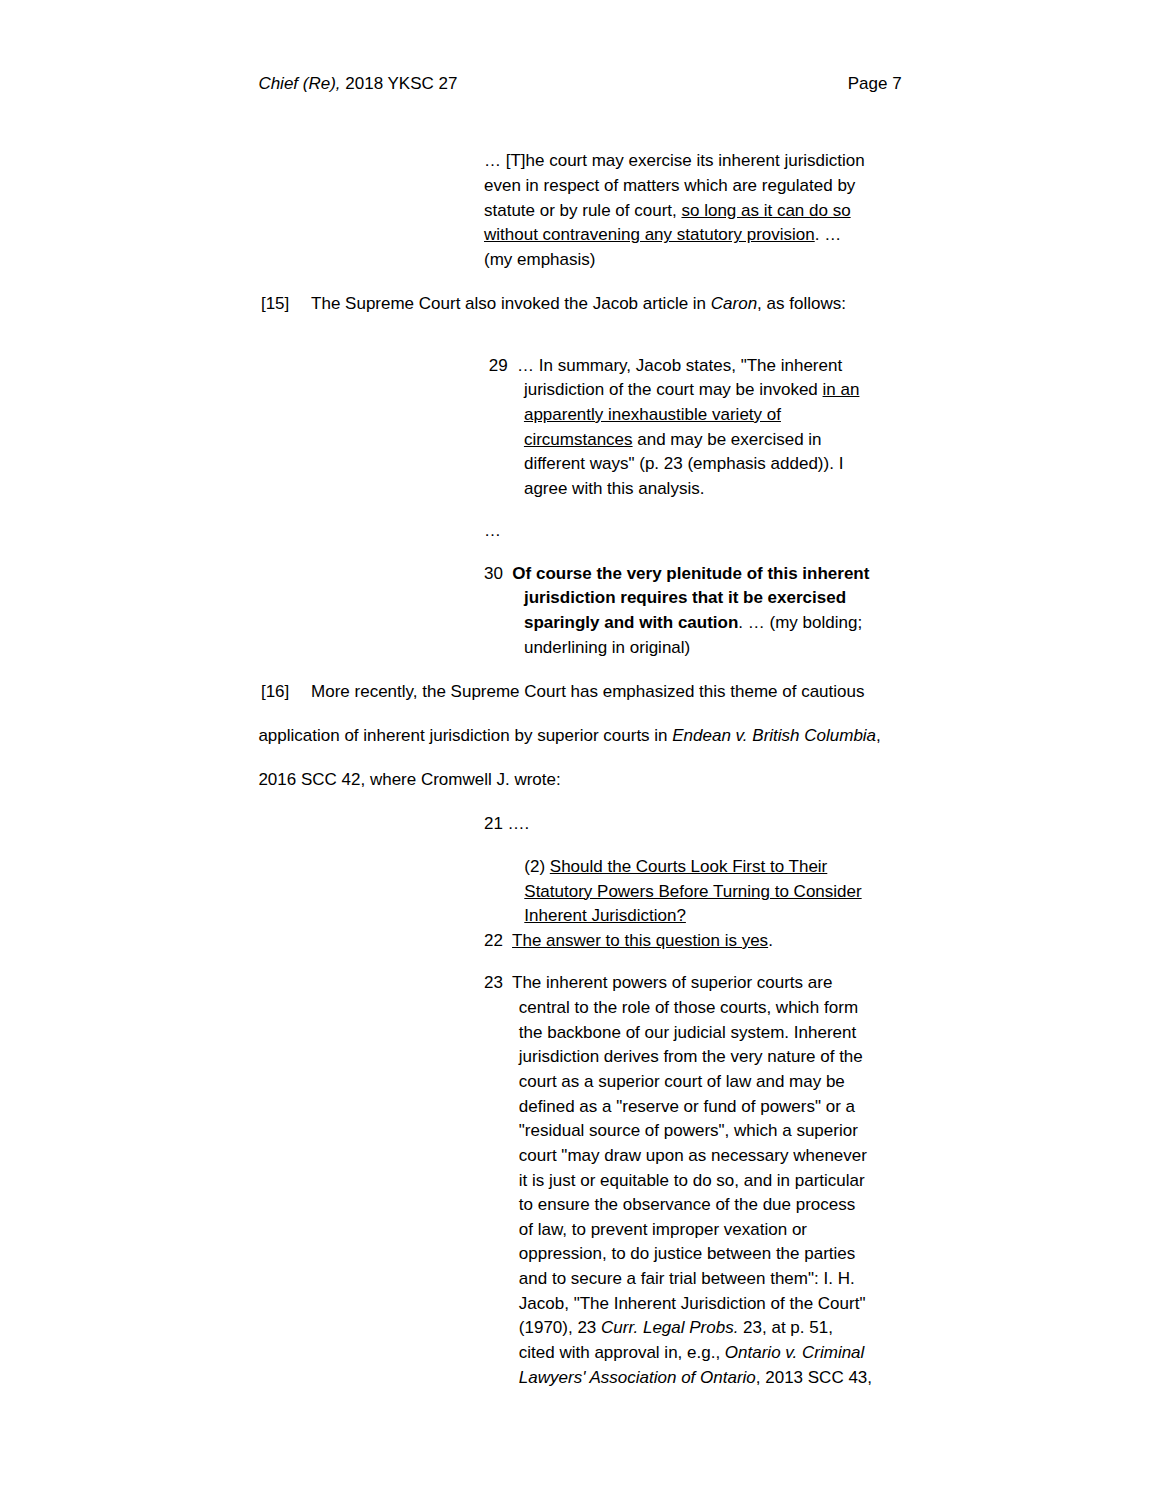Chief (Re), 2018 YKSC 27
Page 7
… [T]he court may exercise its inherent jurisdiction even in respect of matters which are regulated by statute or by rule of court, so long as it can do so without contravening any statutory provision. … (my emphasis)
[15]
The Supreme Court also invoked the Jacob article in Caron, as follows:
29 … In summary, Jacob states, "The inherent jurisdiction of the court may be invoked in an apparently inexhaustible variety of circumstances and may be exercised in different ways" (p. 23 (emphasis added)). I agree with this analysis.
…
30 Of course the very plenitude of this inherent jurisdiction requires that it be exercised sparingly and with caution. … (my bolding; underlining in original)
[16]
More recently, the Supreme Court has emphasized this theme of cautious
application of inherent jurisdiction by superior courts in Endean v. British Columbia,
2016 SCC 42, where Cromwell J. wrote:
21 ….
(2) Should the Courts Look First to Their Statutory Powers Before Turning to Consider Inherent Jurisdiction?
22 The answer to this question is yes.
23 The inherent powers of superior courts are central to the role of those courts, which form the backbone of our judicial system. Inherent jurisdiction derives from the very nature of the court as a superior court of law and may be defined as a "reserve or fund of powers" or a "residual source of powers", which a superior court "may draw upon as necessary whenever it is just or equitable to do so, and in particular to ensure the observance of the due process of law, to prevent improper vexation or oppression, to do justice between the parties and to secure a fair trial between them": I. H. Jacob, "The Inherent Jurisdiction of the Court" (1970), 23 Curr. Legal Probs. 23, at p. 51, cited with approval in, e.g., Ontario v. Criminal Lawyers' Association of Ontario, 2013 SCC 43,